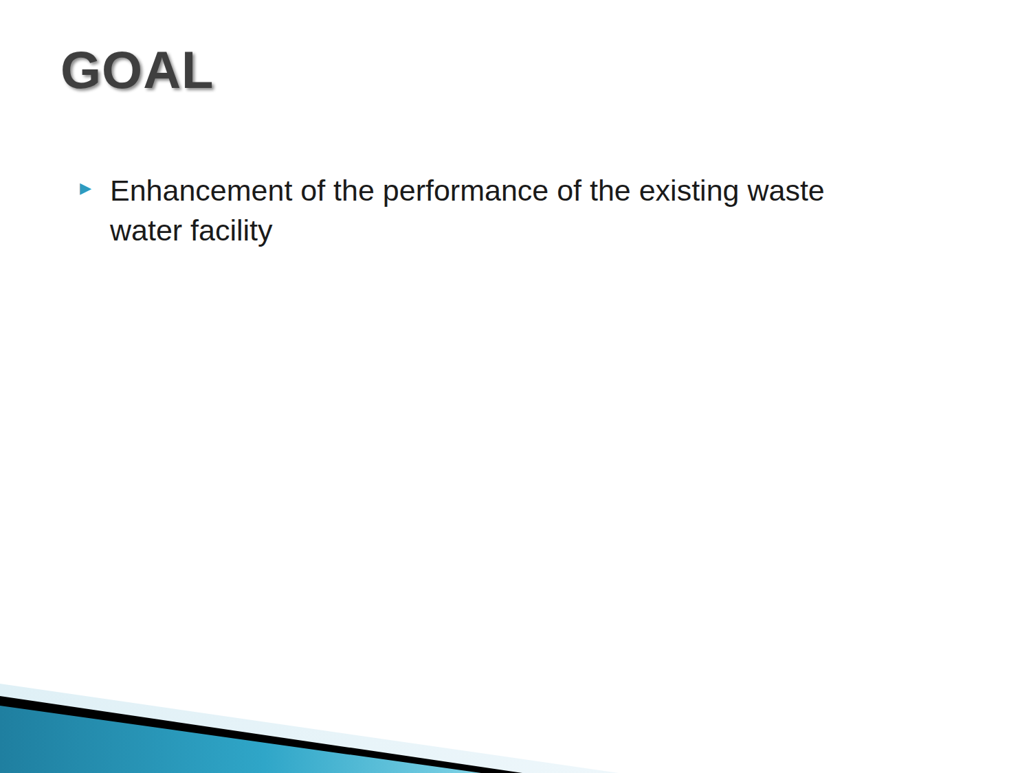GOAL
Enhancement of the performance of the existing waste water facility